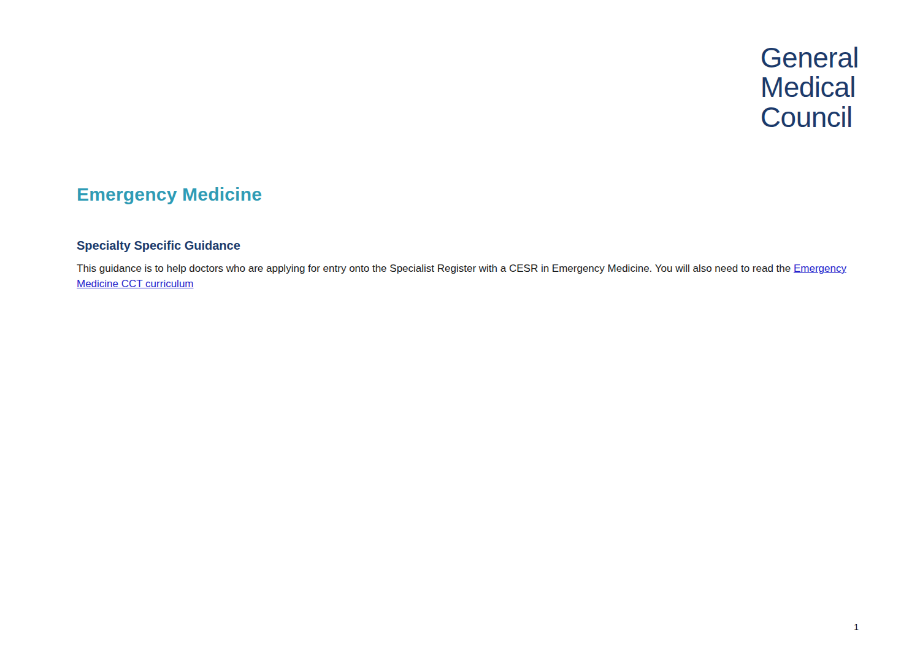General
Medical
Council
Emergency Medicine
Specialty Specific Guidance
This guidance is to help doctors who are applying for entry onto the Specialist Register with a CESR in Emergency Medicine. You will also need to read the Emergency Medicine CCT curriculum
1